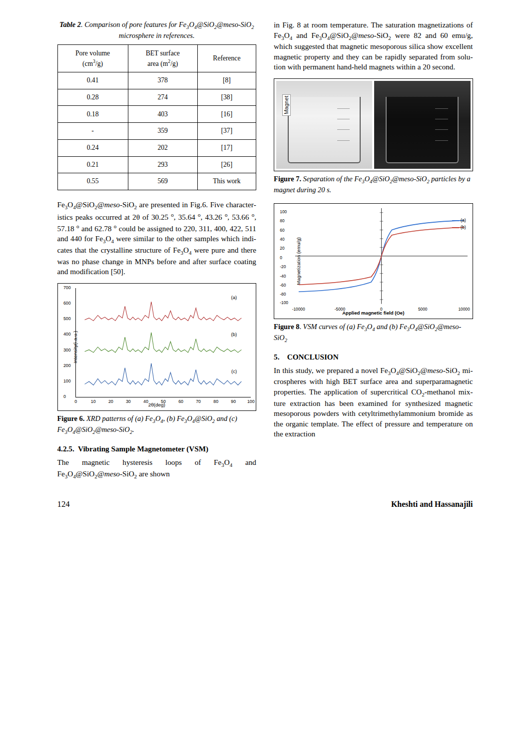Table 2. Comparison of pore features for Fe3O4@SiO2@meso-SiO2 microsphere in references.
| Pore volume (cm 3 /g) | BET surface area (m 2 /g) | Reference |
| --- | --- | --- |
| 0.41 | 378 | [8] |
| 0.28 | 274 | [38] |
| 0.18 | 403 | [16] |
| - | 359 | [37] |
| 0.24 | 202 | [17] |
| 0.21 | 293 | [26] |
| 0.55 | 569 | This work |
Fe3O4@SiO2@meso-SiO2 are presented in Fig.6. Five characteristics peaks occurred at 2θ of 30.25 o, 35.64 o, 43.26 o, 53.66 o, 57.18 o and 62.78 o could be assigned to 220, 311, 400, 422, 511 and 440 for Fe3O4 were similar to the other samples which indicates that the crystalline structure of Fe3O4 were pure and there was no phase change in MNPs before and after surface coating and modification [50].
Intensity(i.a.u.)
700
600
500
400
300
200
100
0
0
10
20
30
40
50
60
70
80
90
100
(a)
(b)
(c)
2θ(deg)
Figure 6. XRD patterns of (a) Fe3O4, (b) Fe3O4@SiO2 and (c) Fe3O4@SiO2@meso-SiO2.
4.2.5. Vibrating Sample Magnetometer (VSM)
The magnetic hysteresis loops of Fe3O4 and Fe3O4@SiO2@meso-SiO2 are shown
in Fig. 8 at room temperature. The saturation magnetizations of Fe3O4 and Fe3O4@SiO2@meso-SiO2 were 82 and 60 emu/g, which suggested that magnetic mesoporous silica show excellent magnetic property and they can be rapidly separated from solution with permanent hand-held magnets within a 20 second.
Magnet
Figure 7. Separation of the Fe3O4@SiO2@meso-SiO2 particles by a magnet during 20 s.
Magnetization (emu/g)
100
80
60
40
20
0
-20
-40
-60
-80
-100
-10000
-5000
0
5000
10000
(a)
(b)
Applied magnetic field (Oe)
Figure 8. VSM curves of (a) Fe3O4 and (b) Fe3O4@SiO2@meso-SiO2
5. CONCLUSION
In this study, we prepared a novel Fe3O4@SiO2@meso-SiO2 microspheres with high BET surface area and superparamagnetic properties. The application of supercritical CO2-methanol mixture extraction has been examined for synthesized magnetic mesoporous powders with cetyltrimethylammonium bromide as the organic template. The effect of pressure and temperature on the extraction
124
Kheshti and Hassanajili